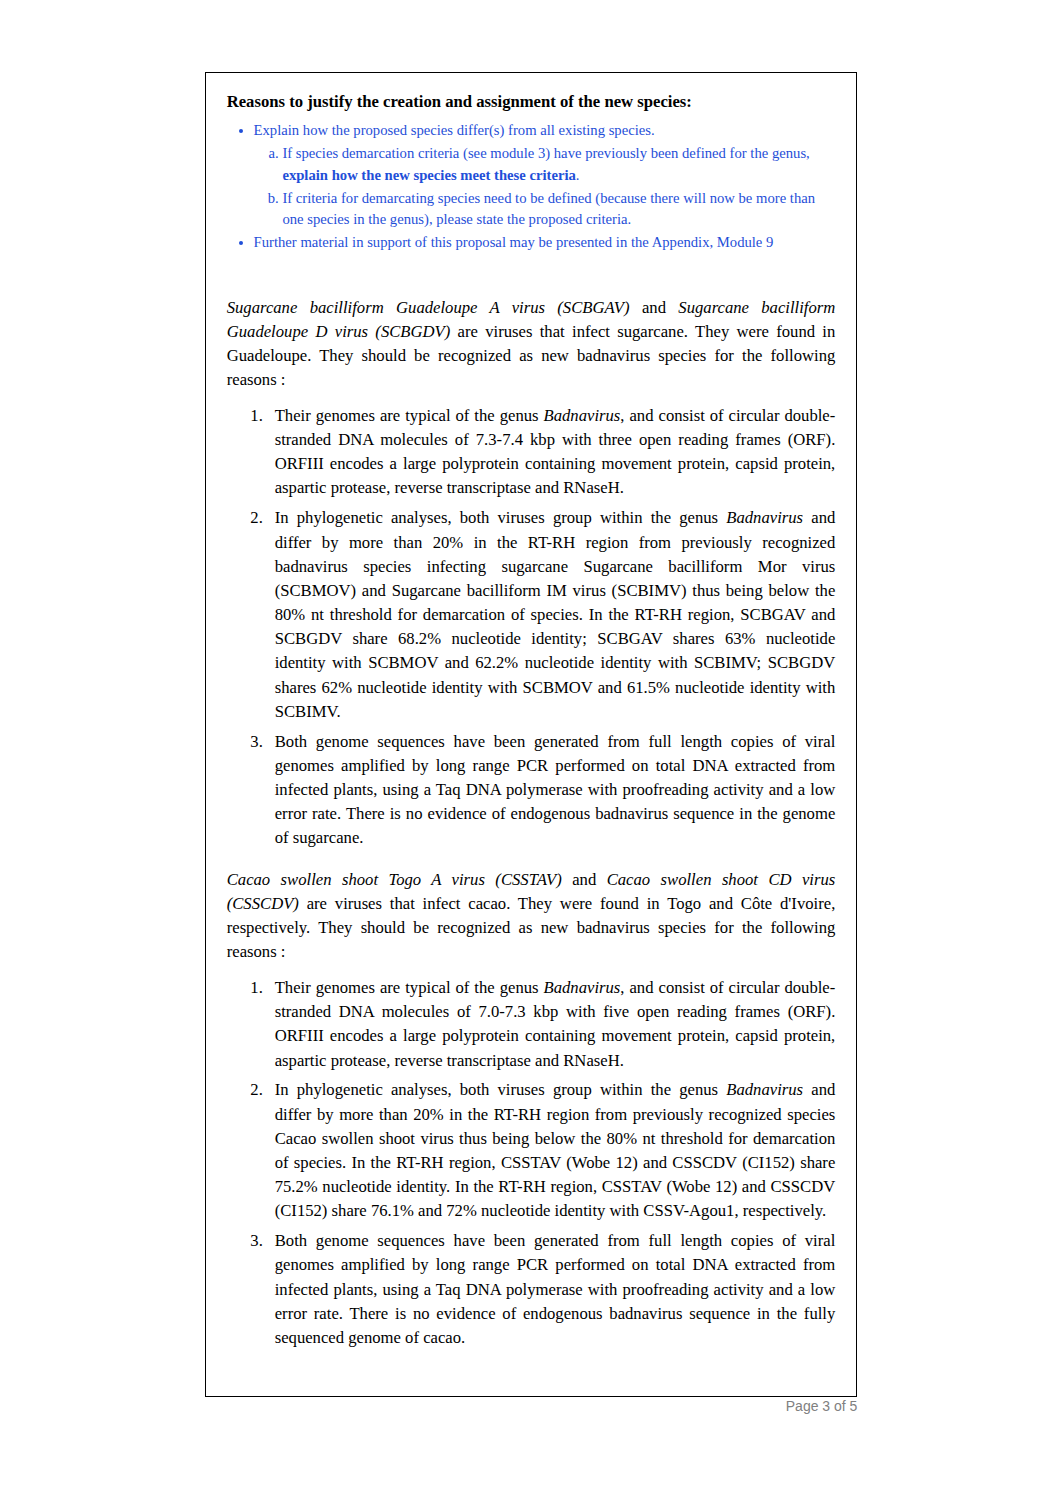Reasons to justify the creation and assignment of the new species:
Explain how the proposed species differ(s) from all existing species.
If species demarcation criteria (see module 3) have previously been defined for the genus, explain how the new species meet these criteria.
If criteria for demarcating species need to be defined (because there will now be more than one species in the genus), please state the proposed criteria.
Further material in support of this proposal may be presented in the Appendix, Module 9
Sugarcane bacilliform Guadeloupe A virus (SCBGAV) and Sugarcane bacilliform Guadeloupe D virus (SCBGDV) are viruses that infect sugarcane. They were found in Guadeloupe. They should be recognized as new badnavirus species for the following reasons :
Their genomes are typical of the genus Badnavirus, and consist of circular double-stranded DNA molecules of 7.3-7.4 kbp with three open reading frames (ORF). ORFIII encodes a large polyprotein containing movement protein, capsid protein, aspartic protease, reverse transcriptase and RNaseH.
In phylogenetic analyses, both viruses group within the genus Badnavirus and differ by more than 20% in the RT-RH region from previously recognized badnavirus species infecting sugarcane Sugarcane bacilliform Mor virus (SCBMOV) and Sugarcane bacilliform IM virus (SCBIMV) thus being below the 80% nt threshold for demarcation of species. In the RT-RH region, SCBGAV and SCBGDV share 68.2% nucleotide identity; SCBGAV shares 63% nucleotide identity with SCBMOV and 62.2% nucleotide identity with SCBIMV; SCBGDV shares 62% nucleotide identity with SCBMOV and 61.5% nucleotide identity with SCBIMV.
Both genome sequences have been generated from full length copies of viral genomes amplified by long range PCR performed on total DNA extracted from infected plants, using a Taq DNA polymerase with proofreading activity and a low error rate. There is no evidence of endogenous badnavirus sequence in the genome of sugarcane.
Cacao swollen shoot Togo A virus (CSSTAV) and Cacao swollen shoot CD virus (CSSCDV) are viruses that infect cacao. They were found in Togo and Côte d'Ivoire, respectively. They should be recognized as new badnavirus species for the following reasons :
Their genomes are typical of the genus Badnavirus, and consist of circular double-stranded DNA molecules of 7.0-7.3 kbp with five open reading frames (ORF). ORFIII encodes a large polyprotein containing movement protein, capsid protein, aspartic protease, reverse transcriptase and RNaseH.
In phylogenetic analyses, both viruses group within the genus Badnavirus and differ by more than 20% in the RT-RH region from previously recognized species Cacao swollen shoot virus thus being below the 80% nt threshold for demarcation of species. In the RT-RH region, CSSTAV (Wobe 12) and CSSCDV (CI152) share 75.2% nucleotide identity. In the RT-RH region, CSSTAV (Wobe 12) and CSSCDV (CI152) share 76.1% and 72% nucleotide identity with CSSV-Agou1, respectively.
Both genome sequences have been generated from full length copies of viral genomes amplified by long range PCR performed on total DNA extracted from infected plants, using a Taq DNA polymerase with proofreading activity and a low error rate. There is no evidence of endogenous badnavirus sequence in the fully sequenced genome of cacao.
Page 3 of 5